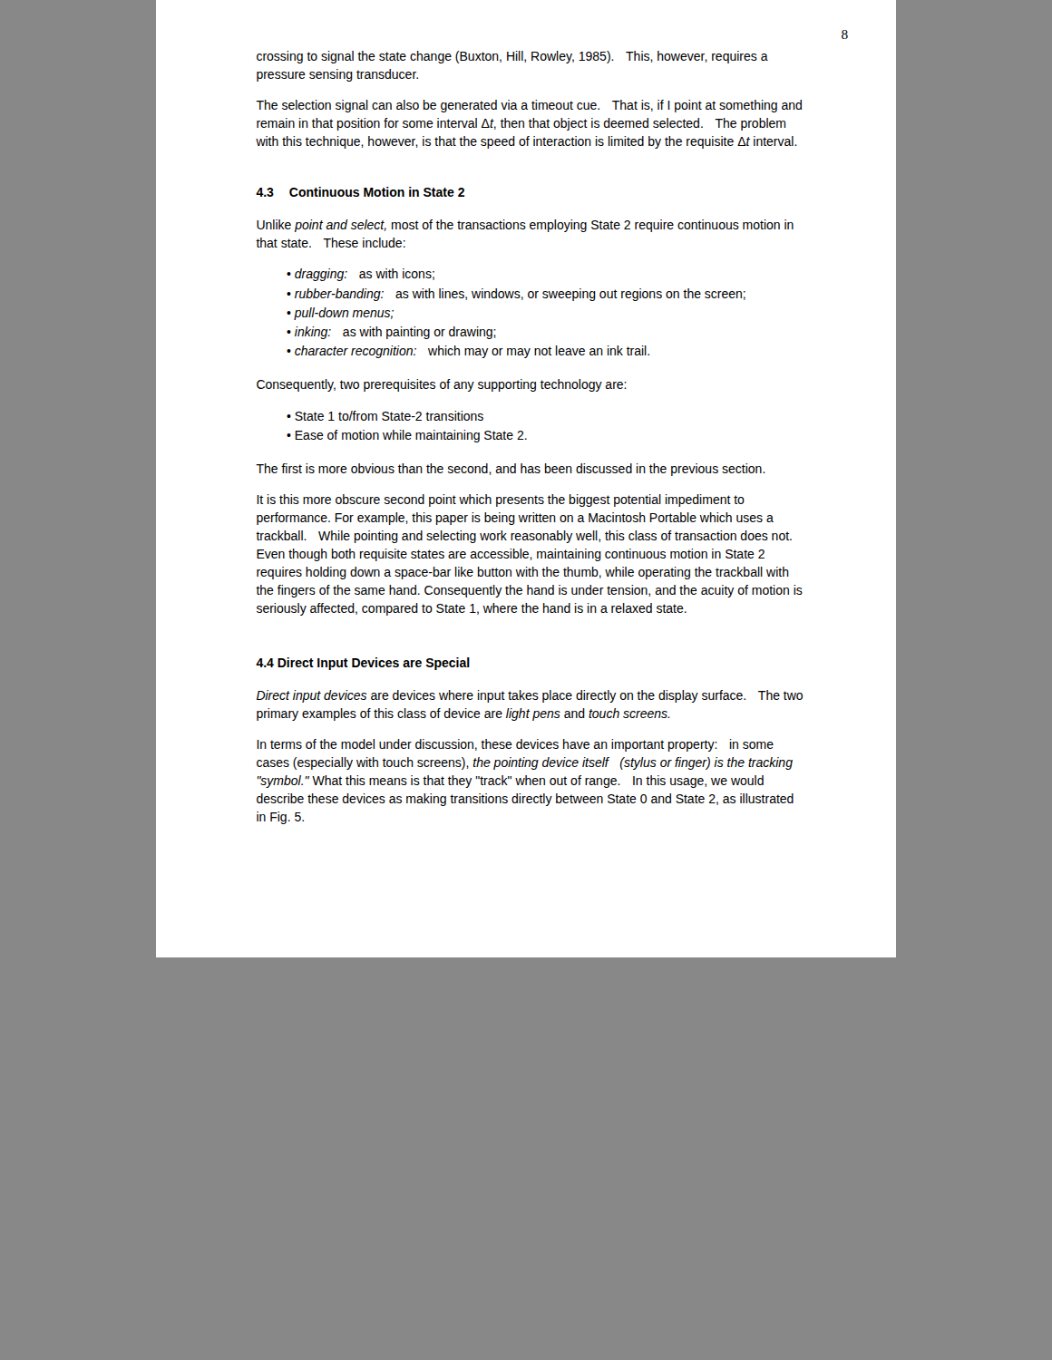8
crossing to signal the state change (Buxton, Hill, Rowley, 1985). This, however, requires a pressure sensing transducer.
The selection signal can also be generated via a timeout cue. That is, if I point at something and remain in that position for some interval Δt, then that object is deemed selected. The problem with this technique, however, is that the speed of interaction is limited by the requisite Δt interval.
4.3 Continuous Motion in State 2
Unlike point and select, most of the transactions employing State 2 require continuous motion in that state. These include:
dragging: as with icons;
rubber-banding: as with lines, windows, or sweeping out regions on the screen;
pull-down menus;
inking: as with painting or drawing;
character recognition: which may or may not leave an ink trail.
Consequently, two prerequisites of any supporting technology are:
State 1 to/from State-2 transitions
Ease of motion while maintaining State 2.
The first is more obvious than the second, and has been discussed in the previous section.
It is this more obscure second point which presents the biggest potential impediment to performance. For example, this paper is being written on a Macintosh Portable which uses a trackball. While pointing and selecting work reasonably well, this class of transaction does not. Even though both requisite states are accessible, maintaining continuous motion in State 2 requires holding down a space-bar like button with the thumb, while operating the trackball with the fingers of the same hand. Consequently the hand is under tension, and the acuity of motion is seriously affected, compared to State 1, where the hand is in a relaxed state.
4.4 Direct Input Devices are Special
Direct input devices are devices where input takes place directly on the display surface. The two primary examples of this class of device are light pens and touch screens.
In terms of the model under discussion, these devices have an important property: in some cases (especially with touch screens), the pointing device itself (stylus or finger) is the tracking "symbol." What this means is that they "track" when out of range. In this usage, we would describe these devices as making transitions directly between State 0 and State 2, as illustrated in Fig. 5.